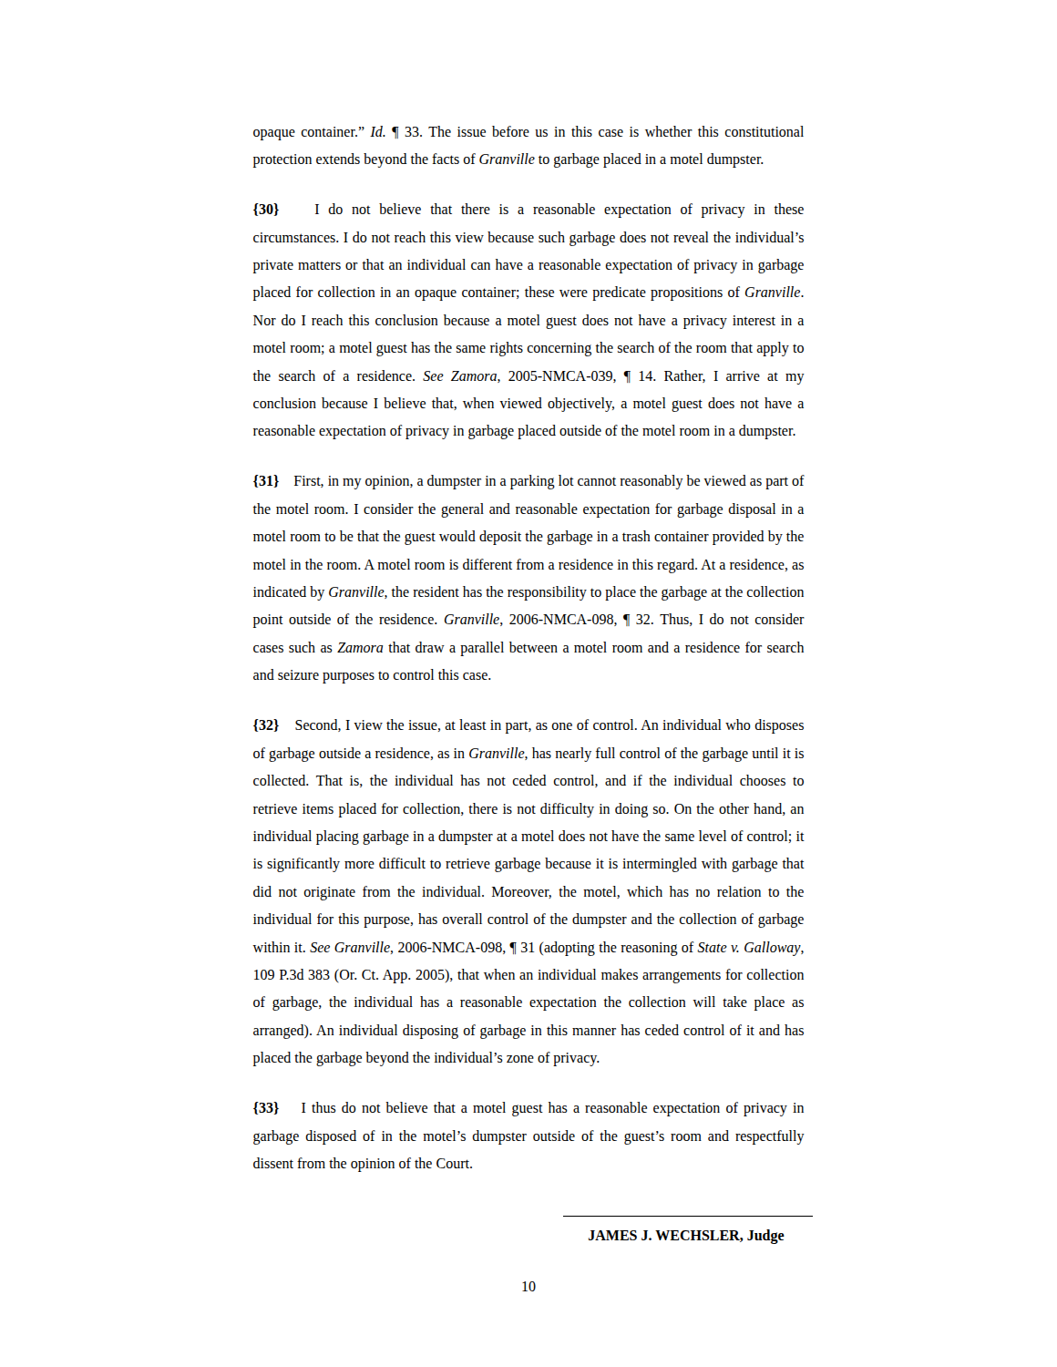opaque container.” Id. ¶ 33. The issue before us in this case is whether this constitutional protection extends beyond the facts of Granville to garbage placed in a motel dumpster.
{30} I do not believe that there is a reasonable expectation of privacy in these circumstances. I do not reach this view because such garbage does not reveal the individual’s private matters or that an individual can have a reasonable expectation of privacy in garbage placed for collection in an opaque container; these were predicate propositions of Granville. Nor do I reach this conclusion because a motel guest does not have a privacy interest in a motel room; a motel guest has the same rights concerning the search of the room that apply to the search of a residence. See Zamora, 2005-NMCA-039, ¶ 14. Rather, I arrive at my conclusion because I believe that, when viewed objectively, a motel guest does not have a reasonable expectation of privacy in garbage placed outside of the motel room in a dumpster.
{31} First, in my opinion, a dumpster in a parking lot cannot reasonably be viewed as part of the motel room. I consider the general and reasonable expectation for garbage disposal in a motel room to be that the guest would deposit the garbage in a trash container provided by the motel in the room. A motel room is different from a residence in this regard. At a residence, as indicated by Granville, the resident has the responsibility to place the garbage at the collection point outside of the residence. Granville, 2006-NMCA-098, ¶ 32. Thus, I do not consider cases such as Zamora that draw a parallel between a motel room and a residence for search and seizure purposes to control this case.
{32} Second, I view the issue, at least in part, as one of control. An individual who disposes of garbage outside a residence, as in Granville, has nearly full control of the garbage until it is collected. That is, the individual has not ceded control, and if the individual chooses to retrieve items placed for collection, there is not difficulty in doing so. On the other hand, an individual placing garbage in a dumpster at a motel does not have the same level of control; it is significantly more difficult to retrieve garbage because it is intermingled with garbage that did not originate from the individual. Moreover, the motel, which has no relation to the individual for this purpose, has overall control of the dumpster and the collection of garbage within it. See Granville, 2006-NMCA-098, ¶ 31 (adopting the reasoning of State v. Galloway, 109 P.3d 383 (Or. Ct. App. 2005), that when an individual makes arrangements for collection of garbage, the individual has a reasonable expectation the collection will take place as arranged). An individual disposing of garbage in this manner has ceded control of it and has placed the garbage beyond the individual’s zone of privacy.
{33} I thus do not believe that a motel guest has a reasonable expectation of privacy in garbage disposed of in the motel’s dumpster outside of the guest’s room and respectfully dissent from the opinion of the Court.
JAMES J. WECHSLER, Judge
10